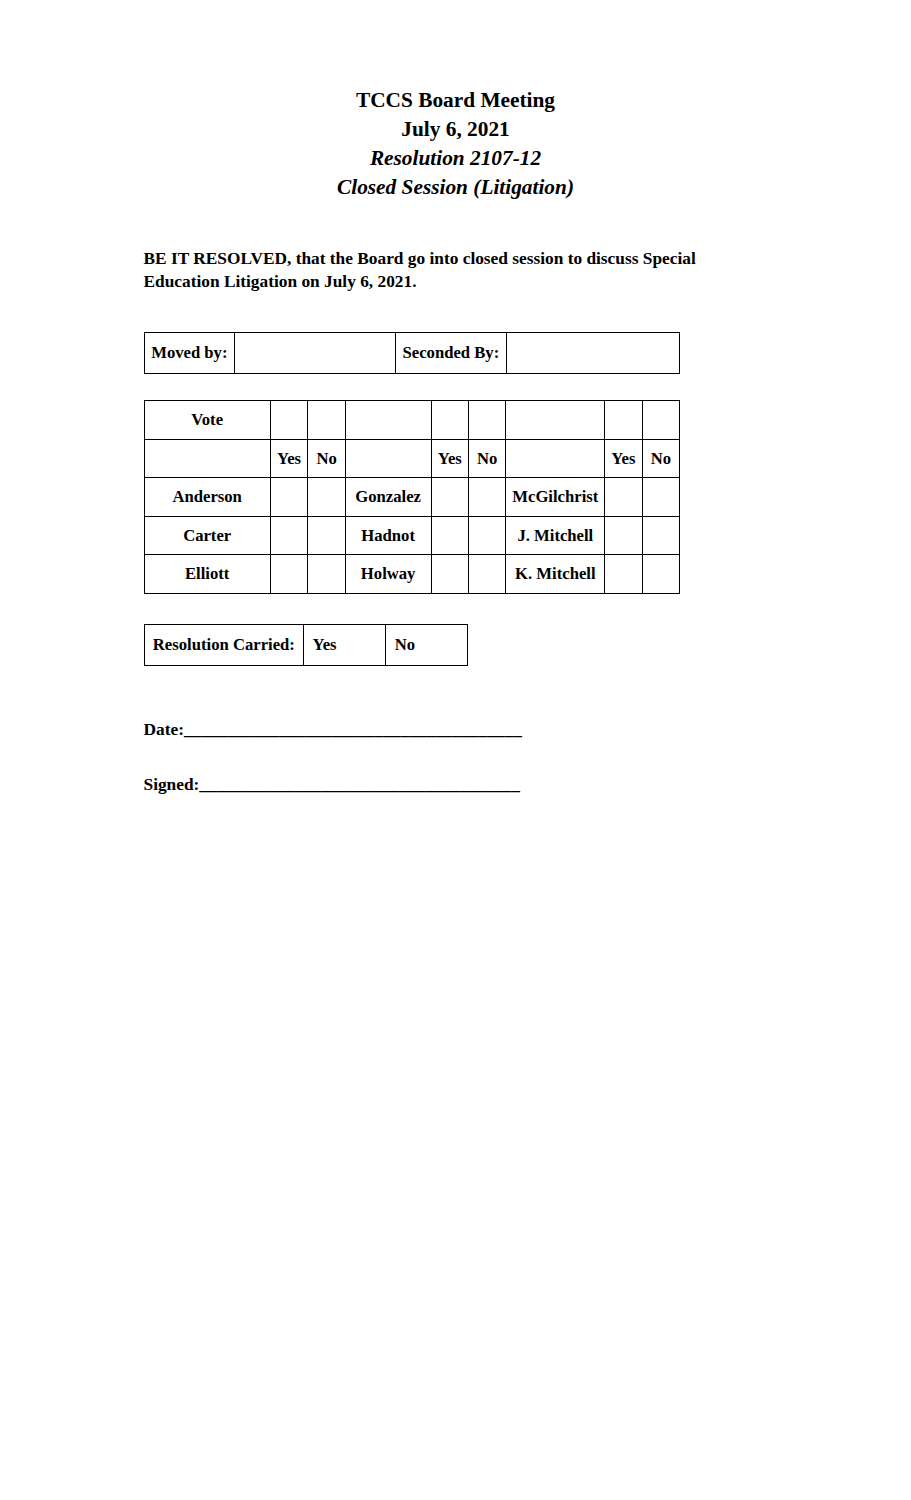TCCS Board Meeting
July 6, 2021
Resolution 2107-12
Closed Session (Litigation)
BE IT RESOLVED, that the Board go into closed session to discuss Special Education Litigation on July 6, 2021.
| Moved by: | | Seconded By: | |
| Vote | | | | | | | | |
| | Yes | No | | Yes | No | | Yes | No |
| Anderson | | | Gonzalez | | | McGilchrist | | |
| Carter | | | Hadnot | | | J. Mitchell | | |
| Elliott | | | Holway | | | K. Mitchell | | |
| Resolution Carried: | Yes | No |
Date:_______________________________________
Signed:_____________________________________